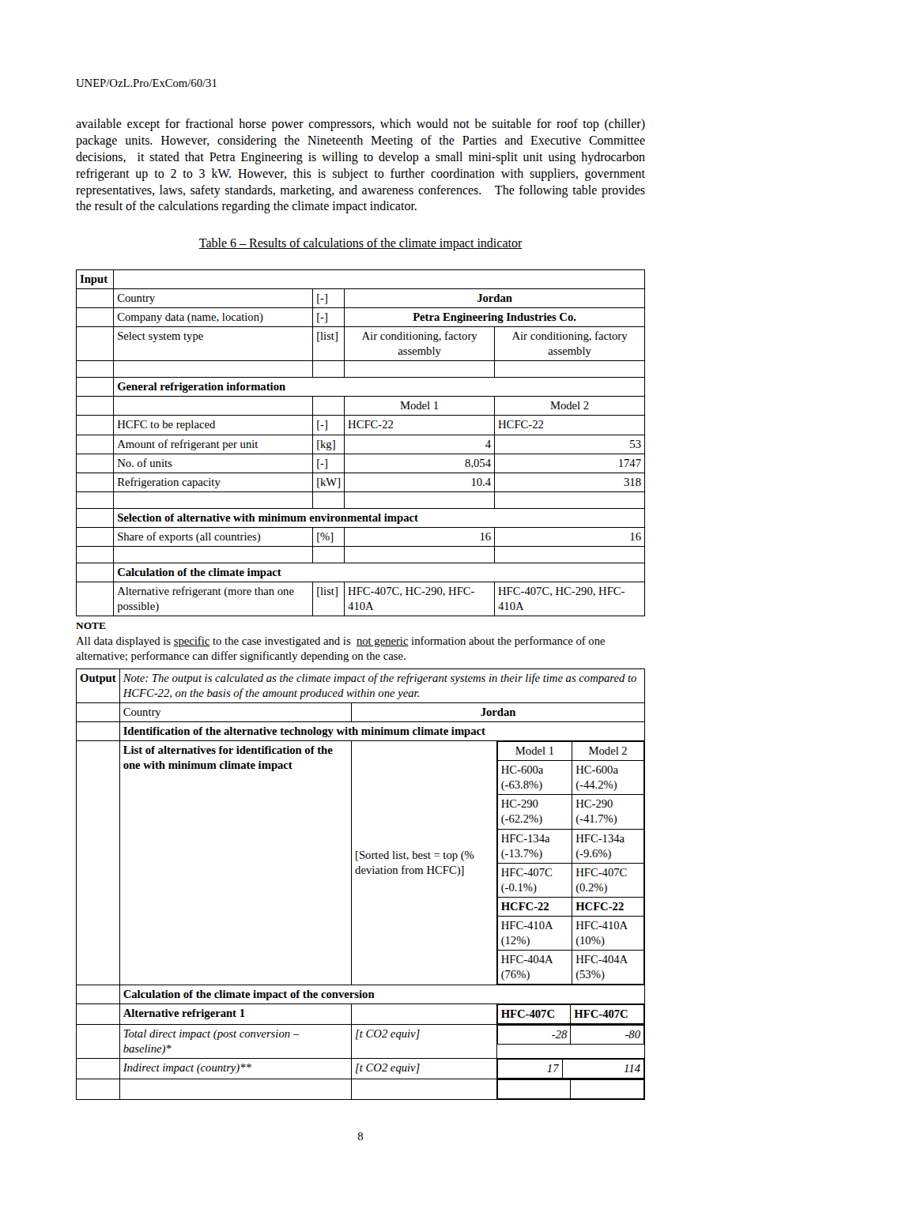UNEP/OzL.Pro/ExCom/60/31
available except for fractional horse power compressors, which would not be suitable for roof top (chiller) package units. However, considering the Nineteenth Meeting of the Parties and Executive Committee decisions, it stated that Petra Engineering is willing to develop a small mini-split unit using hydrocarbon refrigerant up to 2 to 3 kW. However, this is subject to further coordination with suppliers, government representatives, laws, safety standards, marketing, and awareness conferences. The following table provides the result of the calculations regarding the climate impact indicator.
Table 6 – Results of calculations of the climate impact indicator
| Input | |
| | Country | [-] | Jordan |
| | Company data (name, location) | [-] | Petra Engineering Industries Co. |
| | Select system type | [list] | Air conditioning, factory assembly | Air conditioning, factory assembly |
| | General refrigeration information |
| | | | Model 1 | Model 2 |
| | HCFC to be replaced | [-] | HCFC-22 | HCFC-22 |
| | Amount of refrigerant per unit | [kg] | 4 | 53 |
| | No. of units | [-] | 8,054 | 1747 |
| | Refrigeration capacity | [kW] | 10.4 | 318 |
| | Selection of alternative with minimum environmental impact |
| | Share of exports (all countries) | [%] | 16 | 16 |
| | Calculation of the climate impact |
| | Alternative refrigerant (more than one possible) | [list] | HFC-407C, HC-290, HFC-410A | HFC-407C, HC-290, HFC-410A |
NOTE
All data displayed is specific to the case investigated and is not generic information about the performance of one alternative; performance can differ significantly depending on the case.
| Output | Note: The output is calculated as the climate impact of the refrigerant systems in their life time as compared to HCFC-22, on the basis of the amount produced within one year. |
| | Country | Jordan |
| | Identification of the alternative technology with minimum climate impact |
| | List of alternatives for identification of the one with minimum climate impact | [Sorted list, best = top (% deviation from HCFC)] | / Model 1 / Model 2 / / HC-600a (-63.8%) / HC-600a (-44.2%) / / HC-290 (-62.2%) / HC-290 (-41.7%) / / HFC-134a (-13.7%) / HFC-134a (-9.6%) / / HFC-407C (-0.1%) / HFC-407C (0.2%) / / HCFC-22 / HCFC-22 / / HFC-410A (12%) / HFC-410A (10%) / / HFC-404A (76%) / HFC-404A (53%) / |
| | Calculation of the climate impact of the conversion |
| | Alternative refrigerant 1 | | / HFC-407C / HFC-407C / |
| | Total direct impact (post conversion – baseline)* | [t CO2 equiv] | / -28 / -80 / |
| | Indirect impact (country)** | [t CO2 equiv] | / 17 / 114 / |
8